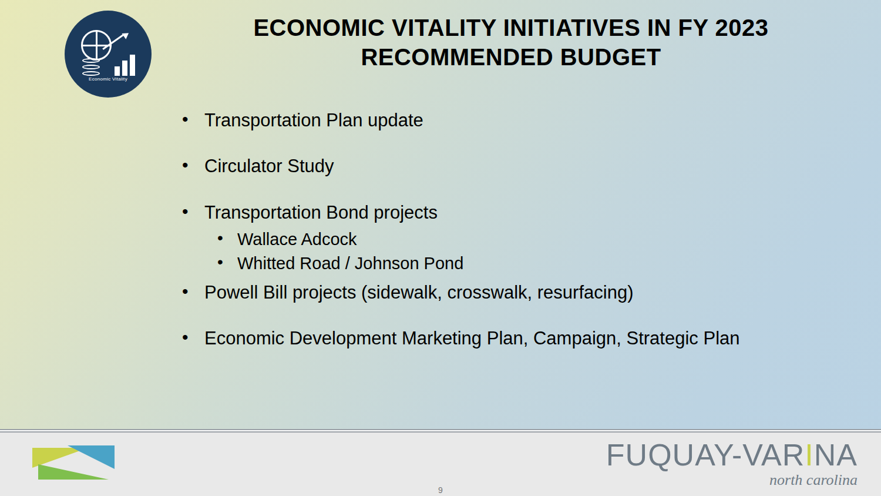Economic Vitality
ECONOMIC VITALITY INITIATIVES IN FY 2023
RECOMMENDED BUDGET
Transportation Plan update
Circulator Study
Transportation Bond projects
Wallace Adcock
Whitted Road / Johnson Pond
Powell Bill projects (sidewalk, crosswalk, resurfacing)
Economic Development Marketing Plan, Campaign, Strategic Plan
FUQUAY-VARINA
north carolina
9